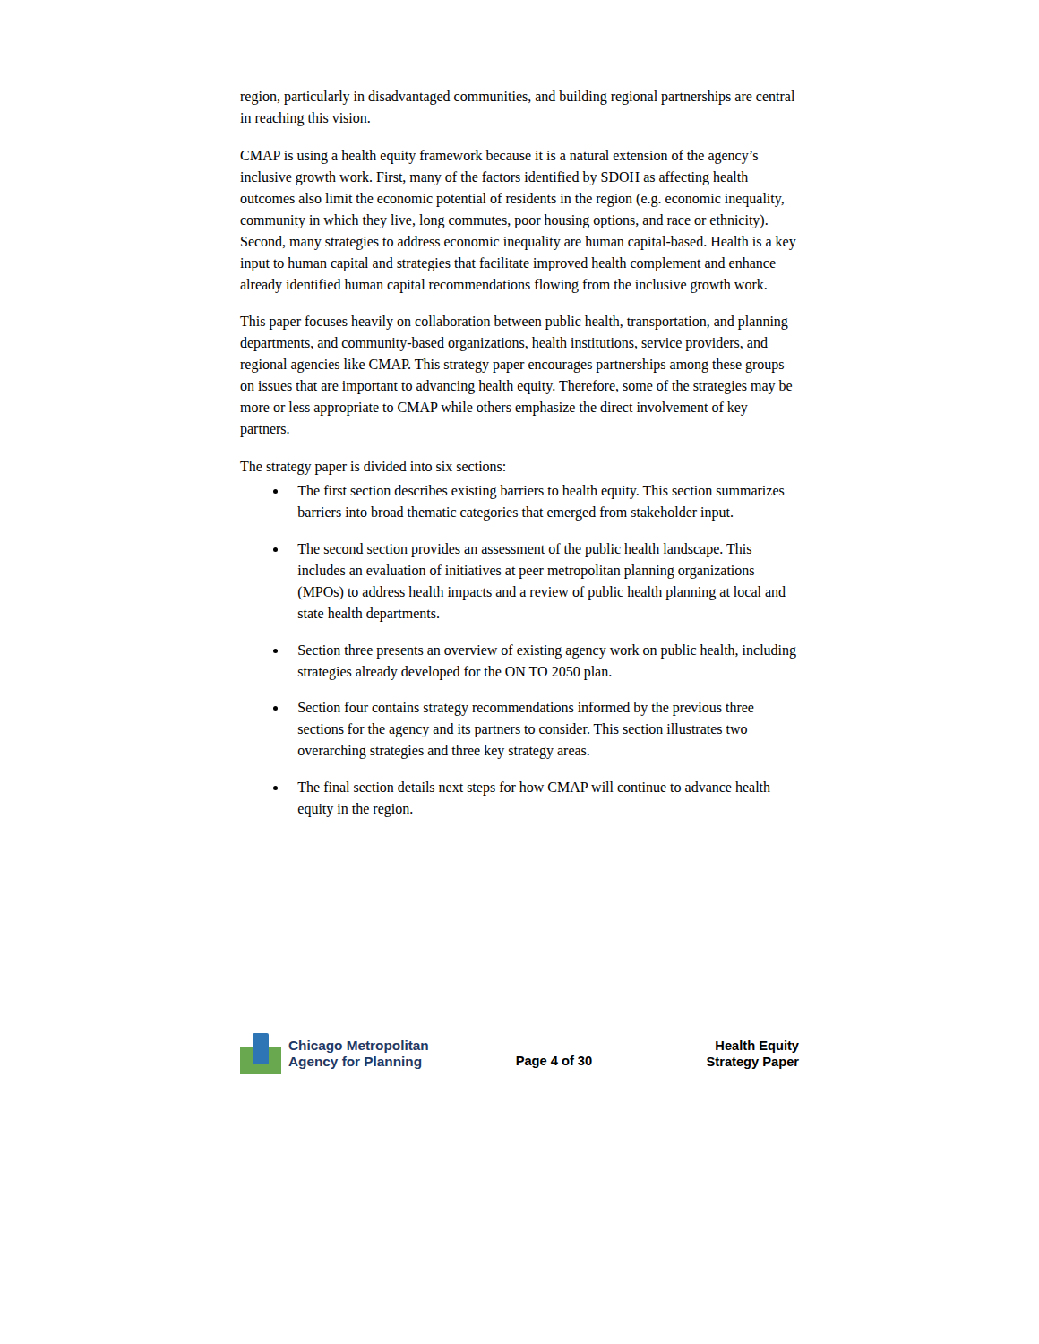region, particularly in disadvantaged communities, and building regional partnerships are central in reaching this vision.
CMAP is using a health equity framework because it is a natural extension of the agency’s inclusive growth work. First, many of the factors identified by SDOH as affecting health outcomes also limit the economic potential of residents in the region (e.g. economic inequality, community in which they live, long commutes, poor housing options, and race or ethnicity). Second, many strategies to address economic inequality are human capital-based. Health is a key input to human capital and strategies that facilitate improved health complement and enhance already identified human capital recommendations flowing from the inclusive growth work.
This paper focuses heavily on collaboration between public health, transportation, and planning departments, and community-based organizations, health institutions, service providers, and regional agencies like CMAP. This strategy paper encourages partnerships among these groups on issues that are important to advancing health equity. Therefore, some of the strategies may be more or less appropriate to CMAP while others emphasize the direct involvement of key partners.
The strategy paper is divided into six sections:
The first section describes existing barriers to health equity. This section summarizes barriers into broad thematic categories that emerged from stakeholder input.
The second section provides an assessment of the public health landscape. This includes an evaluation of initiatives at peer metropolitan planning organizations (MPOs) to address health impacts and a review of public health planning at local and state health departments.
Section three presents an overview of existing agency work on public health, including strategies already developed for the ON TO 2050 plan.
Section four contains strategy recommendations informed by the previous three sections for the agency and its partners to consider. This section illustrates two overarching strategies and three key strategy areas.
The final section details next steps for how CMAP will continue to advance health equity in the region.
Chicago Metropolitan
Agency for Planning
Page 4 of 30
Health Equity
Strategy Paper